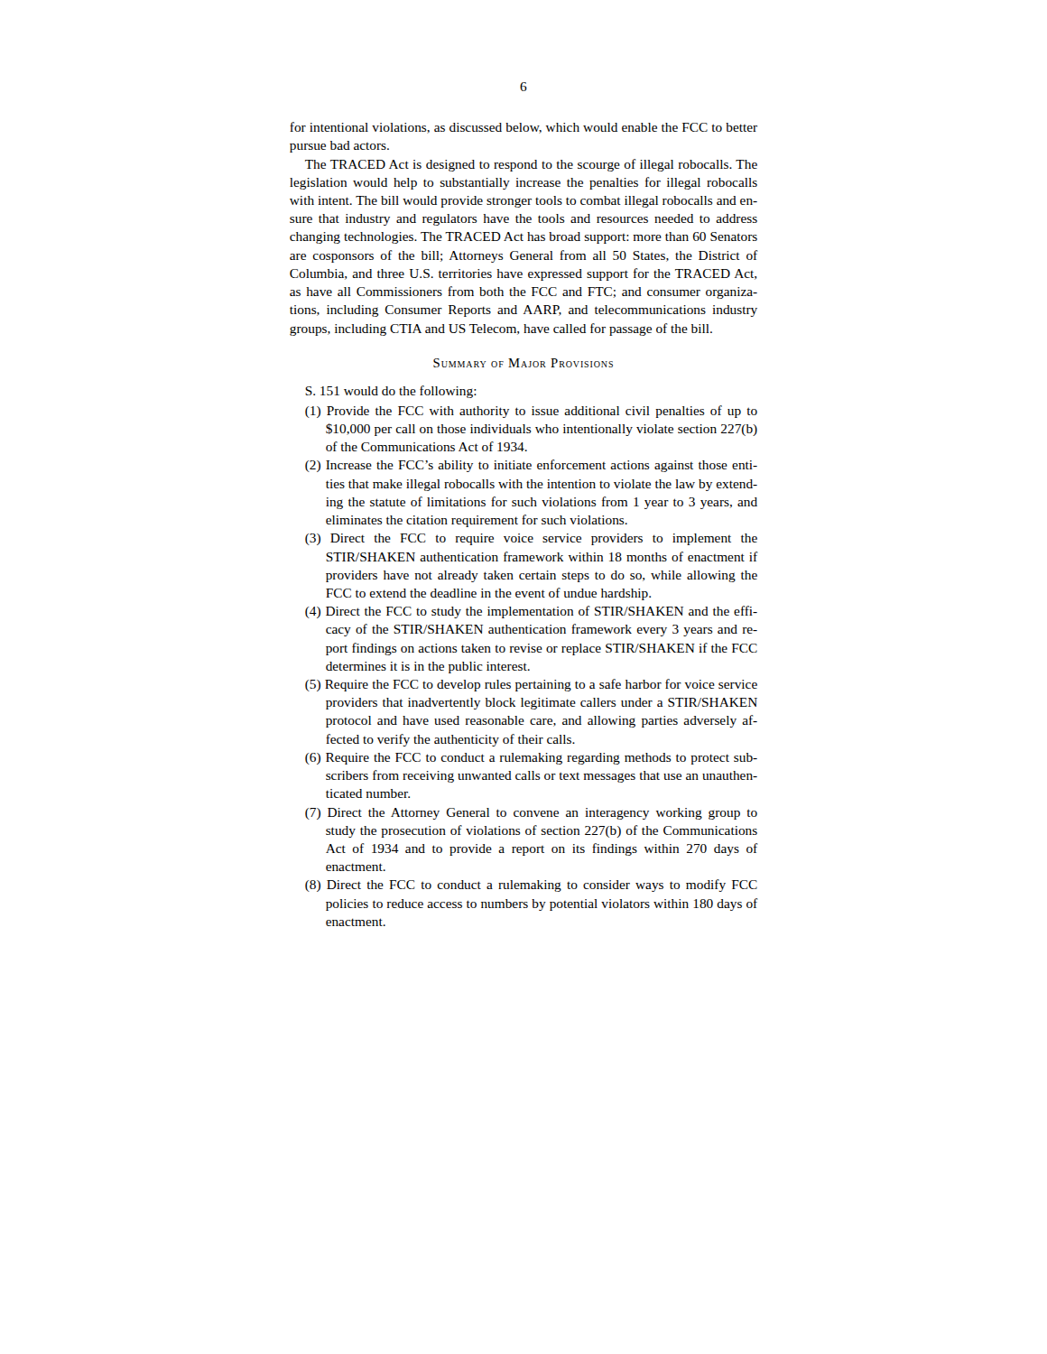6
for intentional violations, as discussed below, which would enable the FCC to better pursue bad actors.
The TRACED Act is designed to respond to the scourge of illegal robocalls. The legislation would help to substantially increase the penalties for illegal robocalls with intent. The bill would provide stronger tools to combat illegal robocalls and ensure that industry and regulators have the tools and resources needed to address changing technologies. The TRACED Act has broad support: more than 60 Senators are cosponsors of the bill; Attorneys General from all 50 States, the District of Columbia, and three U.S. territories have expressed support for the TRACED Act, as have all Commissioners from both the FCC and FTC; and consumer organizations, including Consumer Reports and AARP, and telecommunications industry groups, including CTIA and US Telecom, have called for passage of the bill.
Summary of Major Provisions
S. 151 would do the following:
Provide the FCC with authority to issue additional civil penalties of up to $10,000 per call on those individuals who intentionally violate section 227(b) of the Communications Act of 1934.
Increase the FCC’s ability to initiate enforcement actions against those entities that make illegal robocalls with the intention to violate the law by extending the statute of limitations for such violations from 1 year to 3 years, and eliminates the citation requirement for such violations.
Direct the FCC to require voice service providers to implement the STIR/SHAKEN authentication framework within 18 months of enactment if providers have not already taken certain steps to do so, while allowing the FCC to extend the deadline in the event of undue hardship.
Direct the FCC to study the implementation of STIR/SHAKEN and the efficacy of the STIR/SHAKEN authentication framework every 3 years and report findings on actions taken to revise or replace STIR/SHAKEN if the FCC determines it is in the public interest.
Require the FCC to develop rules pertaining to a safe harbor for voice service providers that inadvertently block legitimate callers under a STIR/SHAKEN protocol and have used reasonable care, and allowing parties adversely affected to verify the authenticity of their calls.
Require the FCC to conduct a rulemaking regarding methods to protect subscribers from receiving unwanted calls or text messages that use an unauthenticated number.
Direct the Attorney General to convene an interagency working group to study the prosecution of violations of section 227(b) of the Communications Act of 1934 and to provide a report on its findings within 270 days of enactment.
Direct the FCC to conduct a rulemaking to consider ways to modify FCC policies to reduce access to numbers by potential violators within 180 days of enactment.